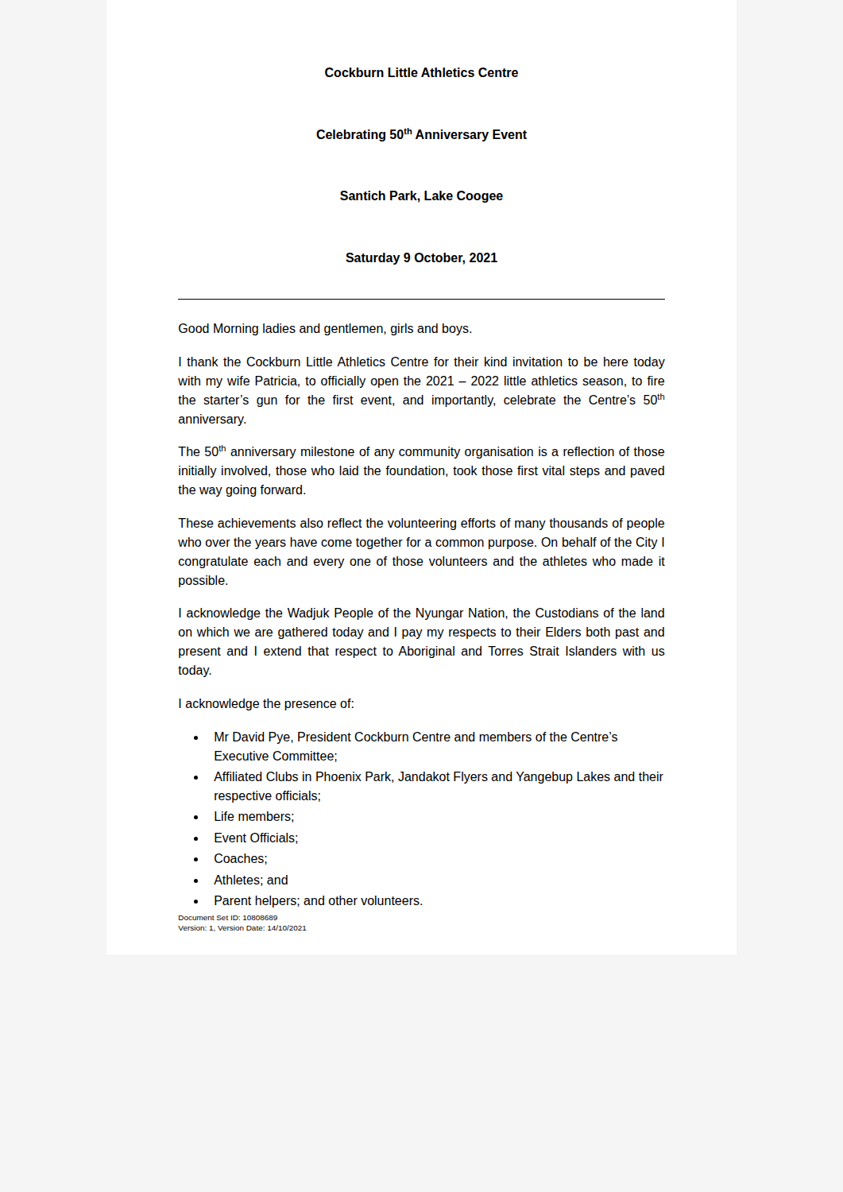Cockburn Little Athletics Centre
Celebrating 50th Anniversary Event
Santich Park, Lake Coogee
Saturday 9 October, 2021
Good Morning ladies and gentlemen, girls and boys.
I thank the Cockburn Little Athletics Centre for their kind invitation to be here today with my wife Patricia, to officially open the 2021 – 2022 little athletics season, to fire the starter’s gun for the first event, and importantly, celebrate the Centre’s 50th anniversary.
The 50th anniversary milestone of any community organisation is a reflection of those initially involved, those who laid the foundation, took those first vital steps and paved the way going forward.
These achievements also reflect the volunteering efforts of many thousands of people who over the years have come together for a common purpose. On behalf of the City I congratulate each and every one of those volunteers and the athletes who made it possible.
I acknowledge the Wadjuk People of the Nyungar Nation, the Custodians of the land on which we are gathered today and I pay my respects to their Elders both past and present and I extend that respect to Aboriginal and Torres Strait Islanders with us today.
I acknowledge the presence of:
Mr David Pye, President Cockburn Centre and members of the Centre’s Executive Committee;
Affiliated Clubs in Phoenix Park, Jandakot Flyers and Yangebup Lakes and their respective officials;
Life members;
Event Officials;
Coaches;
Athletes; and
Parent helpers; and other volunteers.
Document Set ID: 10808689
Version: 1, Version Date: 14/10/2021